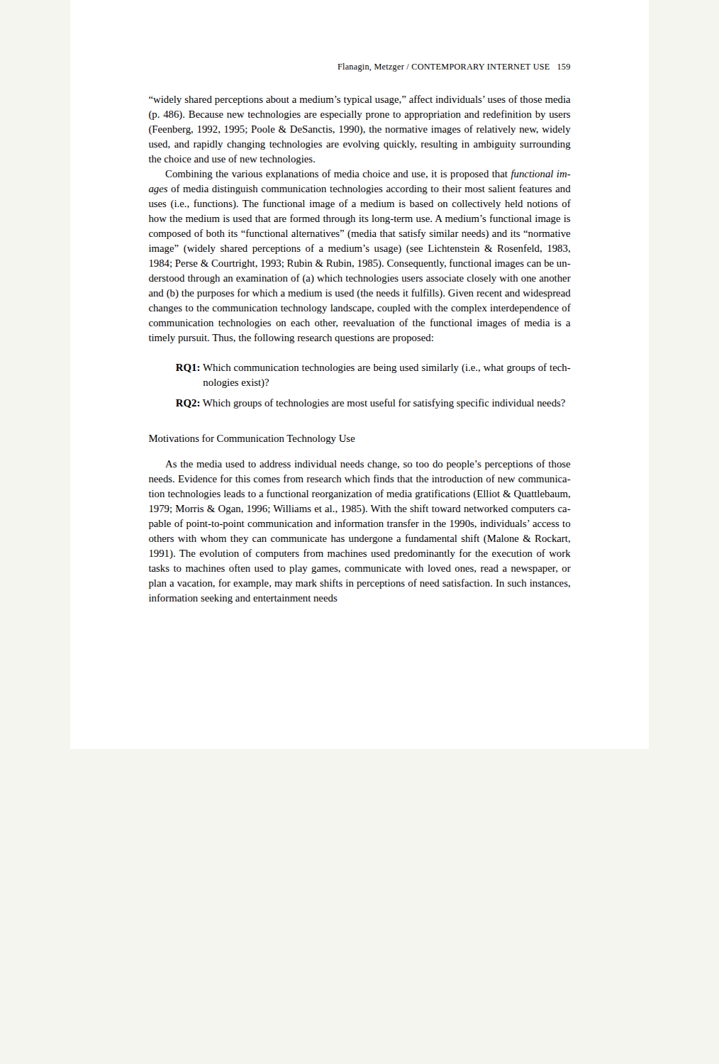Flanagin, Metzger / CONTEMPORARY INTERNET USE 159
“widely shared perceptions about a medium’s typical usage,” affect individuals’ uses of those media (p. 486). Because new technologies are especially prone to appropriation and redefinition by users (Feenberg, 1992, 1995; Poole & DeSanctis, 1990), the normative images of relatively new, widely used, and rapidly changing technologies are evolving quickly, resulting in ambiguity surrounding the choice and use of new technologies.
Combining the various explanations of media choice and use, it is proposed that functional images of media distinguish communication technologies according to their most salient features and uses (i.e., functions). The functional image of a medium is based on collectively held notions of how the medium is used that are formed through its long-term use. A medium’s functional image is composed of both its “functional alternatives” (media that satisfy similar needs) and its “normative image” (widely shared perceptions of a medium’s usage) (see Lichtenstein & Rosenfeld, 1983, 1984; Perse & Courtright, 1993; Rubin & Rubin, 1985). Consequently, functional images can be understood through an examination of (a) which technologies users associate closely with one another and (b) the purposes for which a medium is used (the needs it fulfills). Given recent and widespread changes to the communication technology landscape, coupled with the complex interdependence of communication technologies on each other, reevaluation of the functional images of media is a timely pursuit. Thus, the following research questions are proposed:
RQ1: Which communication technologies are being used similarly (i.e., what groups of technologies exist)?
RQ2: Which groups of technologies are most useful for satisfying specific individual needs?
Motivations for Communication Technology Use
As the media used to address individual needs change, so too do people’s perceptions of those needs. Evidence for this comes from research which finds that the introduction of new communication technologies leads to a functional reorganization of media gratifications (Elliot & Quattlebaum, 1979; Morris & Ogan, 1996; Williams et al., 1985). With the shift toward networked computers capable of point-to-point communication and information transfer in the 1990s, individuals’ access to others with whom they can communicate has undergone a fundamental shift (Malone & Rockart, 1991). The evolution of computers from machines used predominantly for the execution of work tasks to machines often used to play games, communicate with loved ones, read a newspaper, or plan a vacation, for example, may mark shifts in perceptions of need satisfaction. In such instances, information seeking and entertainment needs